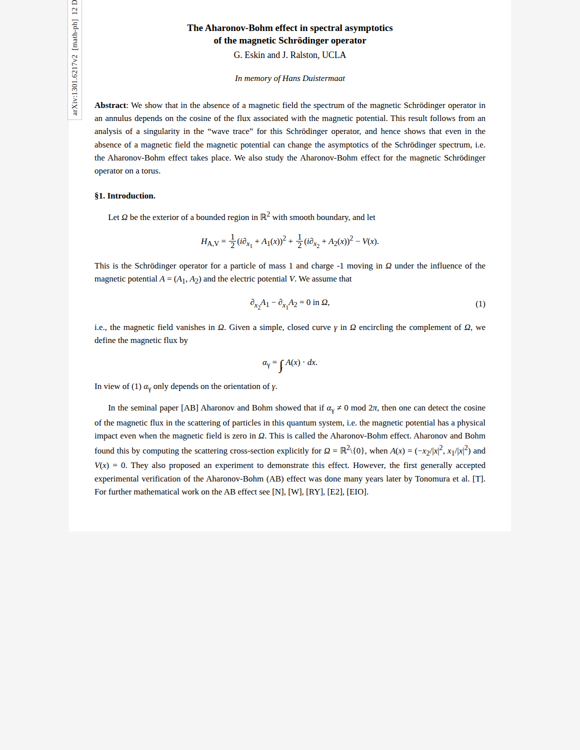arXiv:1301.6217v2 [math-ph] 12 Dec 2013
The Aharonov-Bohm effect in spectral asymptotics
of the magnetic Schrödinger operator
G. Eskin and J. Ralston, UCLA
In memory of Hans Duistermaat
Abstract: We show that in the absence of a magnetic field the spectrum of the magnetic Schrödinger operator in an annulus depends on the cosine of the flux associated with the magnetic potential. This result follows from an analysis of a singularity in the “wave trace” for this Schrödinger operator, and hence shows that even in the absence of a magnetic field the magnetic potential can change the asymptotics of the Schrödinger spectrum, i.e. the Aharonov-Bohm effect takes place. We also study the Aharonov-Bohm effect for the magnetic Schrödinger operator on a torus.
§1. Introduction.
Let Ω be the exterior of a bounded region in ℝ2 with smooth boundary, and let
HA,V = 12(i∂x1 + A1(x))2 + 12(i∂x2 + A2(x))2 − V(x).
This is the Schrödinger operator for a particle of mass 1 and charge -1 moving in Ω under the influence of the magnetic potential A = (A1, A2) and the electric potential V. We assume that
∂x2A1 − ∂x1A2 = 0 in Ω, (1)
i.e., the magnetic field vanishes in Ω. Given a simple, closed curve γ in Ω encircling the complement of Ω, we define the magnetic flux by
αγ = ∫γ A(x) · dx.
In view of (1) αγ only depends on the orientation of γ.
In the seminal paper [AB] Aharonov and Bohm showed that if αγ ≠ 0 mod 2π, then one can detect the cosine of the magnetic flux in the scattering of particles in this quantum system, i.e. the magnetic potential has a physical impact even when the magnetic field is zero in Ω. This is called the Aharonov-Bohm effect. Aharonov and Bohm found this by computing the scattering cross-section explicitly for Ω = ℝ2\{0}, when A(x) = (−x2/|x|2, x1/|x|2) and V(x) = 0. They also proposed an experiment to demonstrate this effect. However, the first generally accepted experimental verification of the Aharonov-Bohm (AB) effect was done many years later by Tonomura et al. [T]. For further mathematical work on the AB effect see [N], [W], [RY], [E2], [EIO].